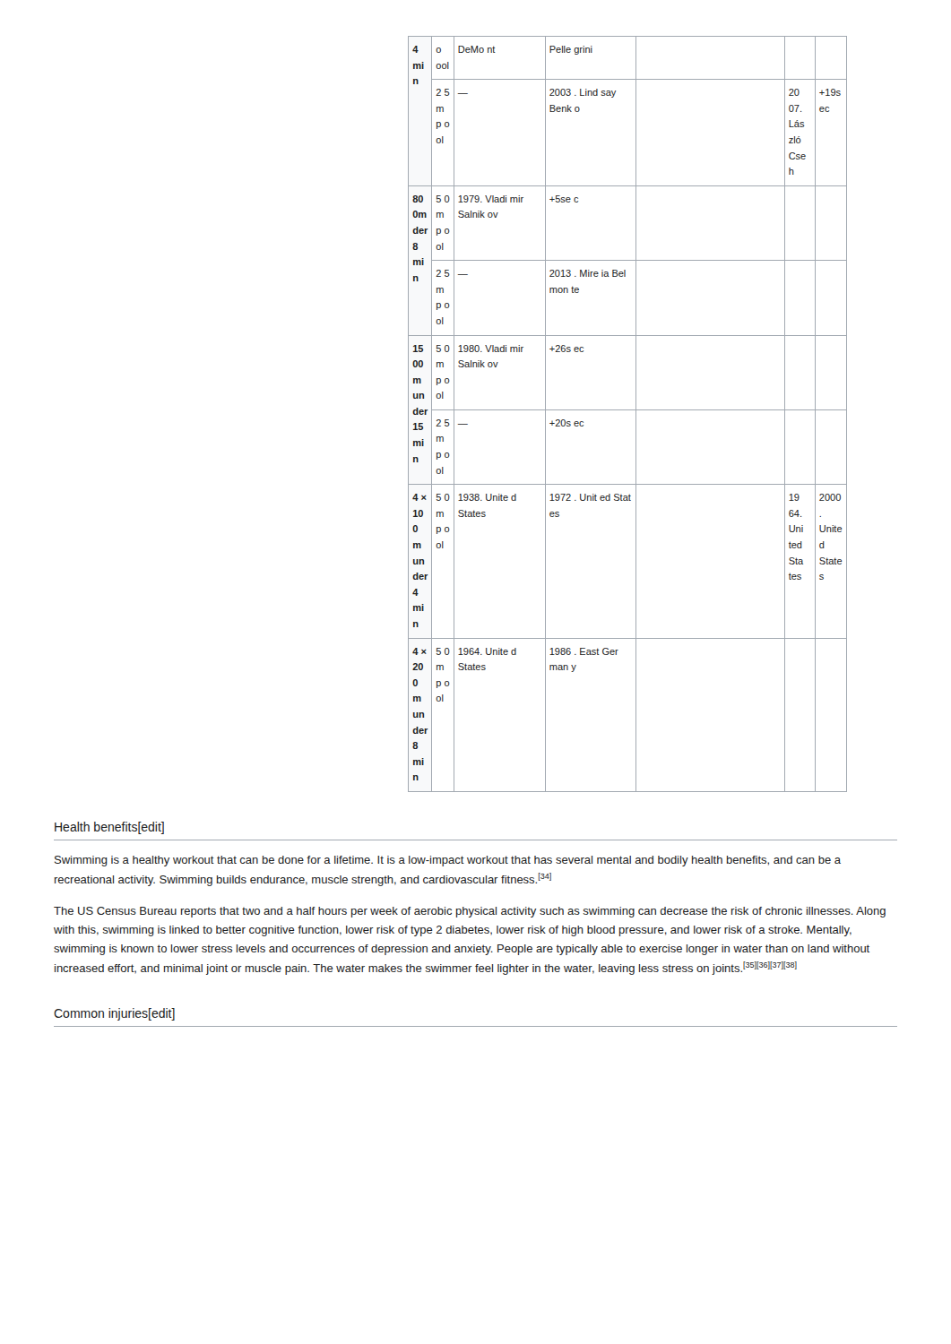| 4 mi n | o ool | DeMo nt | Pelle grini | | | |
| 2 5 m p o ol | — | 2003 . Lind say Benk o | | 20 07. Lás zló Cse h | +19s ec |
| 80 0m der 8 mi n | 5 0 m p o ol | 1979. Vladi mir Salnik ov | +5se c | | | |
| 2 5 m p o ol | — | 2013 . Mire ia Bel mon te | | | |
| 15 00 m un der 15 mi n | 5 0 m p o ol | 1980. Vladi mir Salnik ov | +26s ec | | | |
| 2 5 m p o ol | — | +20s ec | | | |
| 4 × 10 0 m un der 4 mi n | 5 0 m p o ol | 1938. Unite d States | 1972 . Unit ed Stat es | | 19 64. Uni ted Sta tes | 2000 . Unite d State s |
| 4 × 20 0 m un der 8 mi n | 5 0 m p o ol | 1964. Unite d States | 1986 . East Ger man y | | | |
Health benefits[edit]
Swimming is a healthy workout that can be done for a lifetime. It is a low-impact workout that has several mental and bodily health benefits, and can be a recreational activity. Swimming builds endurance, muscle strength, and cardiovascular fitness.[34]
The US Census Bureau reports that two and a half hours per week of aerobic physical activity such as swimming can decrease the risk of chronic illnesses. Along with this, swimming is linked to better cognitive function, lower risk of type 2 diabetes, lower risk of high blood pressure, and lower risk of a stroke. Mentally, swimming is known to lower stress levels and occurrences of depression and anxiety. People are typically able to exercise longer in water than on land without increased effort, and minimal joint or muscle pain. The water makes the swimmer feel lighter in the water, leaving less stress on joints.[35][36][37][38]
Common injuries[edit]